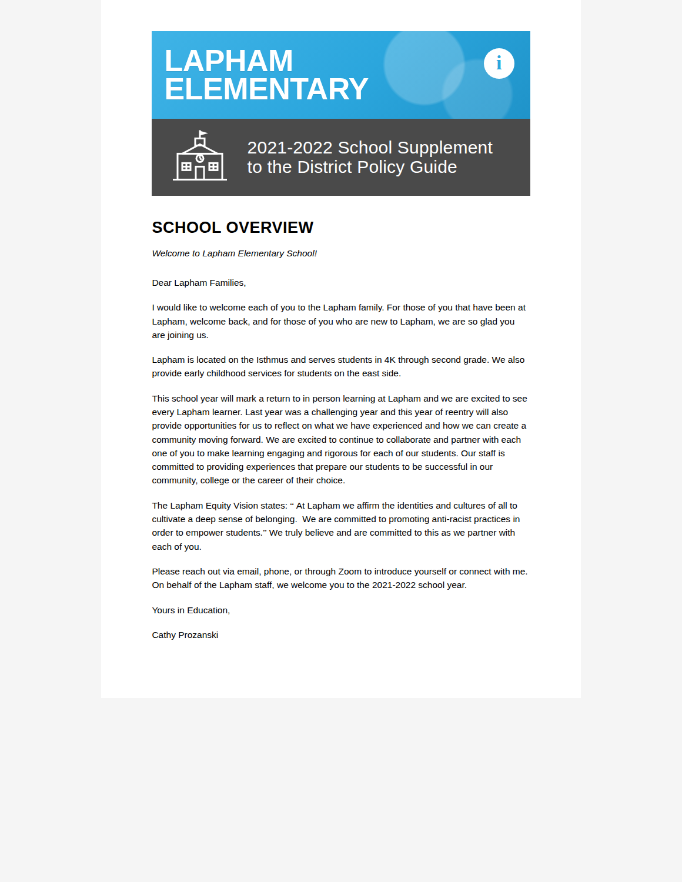i
Lapham
Elementary
2021-2022 School Supplement
to the District Policy Guide
School Overview
Welcome to Lapham Elementary School!
Dear Lapham Families,
I would like to welcome each of you to the Lapham family. For those of you that have been at Lapham, welcome back, and for those of you who are new to Lapham, we are so glad you are joining us.
Lapham is located on the Isthmus and serves students in 4K through second grade. We also provide early childhood services for students on the east side.
This school year will mark a return to in person learning at Lapham and we are excited to see every Lapham learner. Last year was a challenging year and this year of reentry will also provide opportunities for us to reflect on what we have experienced and how we can create a community moving forward. We are excited to continue to collaborate and partner with each one of you to make learning engaging and rigorous for each of our students. Our staff is committed to providing experiences that prepare our students to be successful in our community, college or the career of their choice.
The Lapham Equity Vision states: “ At Lapham we affirm the identities and cultures of all to cultivate a deep sense of belonging. We are committed to promoting anti-racist practices in order to empower students.” We truly believe and are committed to this as we partner with each of you.
Please reach out via email, phone, or through Zoom to introduce yourself or connect with me. On behalf of the Lapham staff, we welcome you to the 2021-2022 school year.
Yours in Education,
Cathy Prozanski